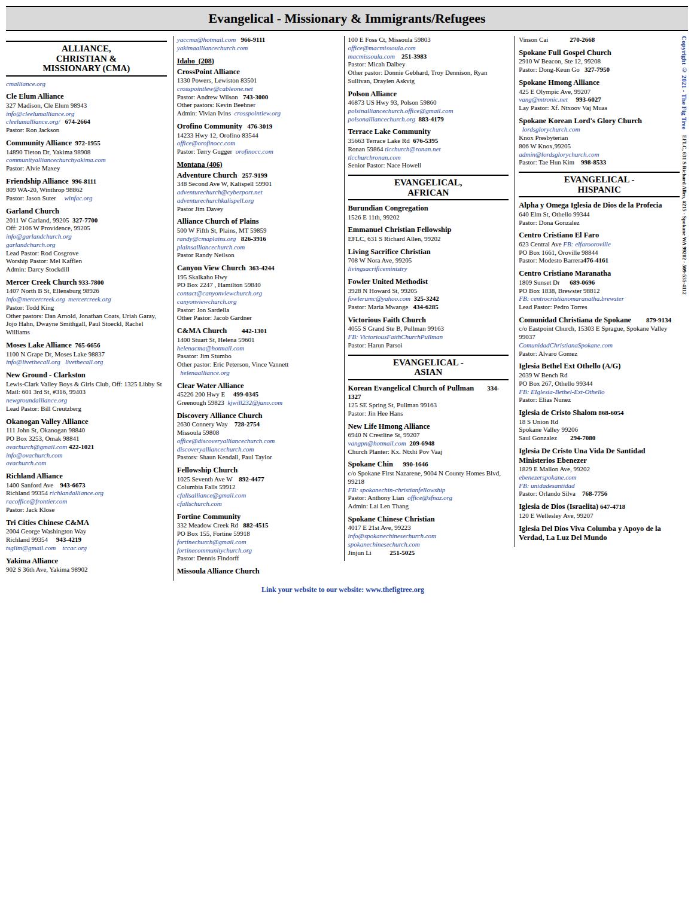Evangelical - Missionary & Immigrants/Refugees
ALLIANCE,
CHRISTIAN &
MISSIONARY (CMA)
cmalliance.org
Cle Elum Alliance
327 Madison, Cle Elum 98943
info@cleelumalliance.org
cleelumalliance.org/ 674-2664
Pastor: Ron Jackson
Community Alliance 972-1955
14890 Tieton Dr, Yakima 98908
communityalliancechurchyakima.com
Pastor: Alvie Maxey
Friendship Alliance 996-8111
809 WA-20, Winthrop 98862
Pastor: Jason Suter winfac.org
Garland Church
2011 W Garland, 99205 327-7700
Off: 2106 W Providence, 99205
info@garlandchurch.org
garlandchurch.org
Lead Pastor: Rod Cosgrove
Worship Pastor: Mel Kafflen
Admin: Darcy Stockdill
Mercer Creek Church 933-7800
1407 North B St, Ellensburg 98926
info@mercercreek.org mercercreek.org
Pastor: Todd King
Other pastors: Dan Arnold, Jonathan Coats, Uriah Garay, Jojo Hahn, Dwayne Smithgall, Paul Stoeckl, Rachel Williams
Moses Lake Alliance 765-6656
1100 N Grape Dr, Moses Lake 98837
info@livethecall.org livethecall.org
New Ground - Clarkston
Lewis-Clark Valley Boys & Girls Club, Off: 1325 Libby St
Mail: 601 3rd St, #316, 99403
newgroundalliance.org
Lead Pastor: Bill Creutzberg
Okanogan Valley Alliance
111 John St, Okanogan 98840
PO Box 3253, Omak 98841
ovachurch@gmail.com 422-1021
info@ovachurch.com
ovachurch.com
Richland Alliance
1400 Sanford Ave 943-6673
Richland 99354 richlandalliance.org
racoffice@frontier.com
Pastor: Jack Klose
Tri Cities Chinese C&MA
2004 George Washington Way
Richland 99354 943-4219
tsglim@gmail.com tccac.org
Yakima Alliance
902 S 36th Ave, Yakima 98902
yaccma@hotmail.com 966-9111
yakimaalliancechurch.com
Idaho (208)
CrossPoint Alliance
1330 Powers, Lewiston 83501
crosspointlew@cableone.net
Pastor: Andrew Wilson 743-3000
Other pastors: Kevin Beehner
Admin: Vivian Ivins crosspointlew.org
Orofino Community 476-3019
14233 Hwy 12, Orofino 83544
office@orofinocc.com
Pastor: Terry Gugger orofinocc.com
Montana (406)
Adventure Church 257-9199
348 Second Ave W, Kalispell 59901
adventurechurch@cyberport.net
adventurechurchkalispell.org
Pastor Jim Davey
Alliance Church of Plains
500 W Fifth St, Plains, MT 59859
randy@cmaplains.org 826-3916
plainsalliancechurch.com
Pastor Randy Neilson
Canyon View Church 363-4244
195 Skalkaho Hwy
PO Box 2247 , Hamilton 59840
contact@canyonviewchurch.org
canyonviewchurch.org
Pastor: Jon Sardella
Other Pastor: Jacob Gardner
C&MA Church 442-1301
1400 Stuart St, Helena 59601
helenacma@hotmail.com
Pasator: Jim Stumbo
Other pastor: Eric Peterson, Vince Vannett helenaalliance.org
Clear Water Alliance
45226 200 Hwy E 499-0345
Greenough 59823 kjwill232@juno.com
Discovery Alliance Church
2630 Connery Way 728-2754
Missoula 59808
office@discoveryalliancechurch.com
discoveryalliancechurch.com
Pastors: Shaun Kendall, Paul Taylor
Fellowship Church
1025 Seventh Ave W 892-4477
Columbia Falls 59912
cfallsalliance@gmail.com
cfallschurch.com
Fortine Community
332 Meadow Creek Rd 882-4515
PO Box 155, Fortine 59918
fortinechurch@gmail.com
fortinecommunitychurch.org
Pastor: Dennis Findorff
Missoula Alliance Church
100 E Foss Ct, Missoula 59803
office@macmissoula.com
macmissoula.com 251-3983
Pastor: Micah Dalbey
Other pastor: Donnie Gebhard, Troy Dennison, Ryan Sullivan, Draylen Askvig
Polson Alliance
46873 US Hwy 93, Polson 59860
polsinalliancechurch.office@gmail.com
polsonalliancechurch.org 883-4179
Terrace Lake Community
35663 Terrace Lake Rd 676-5395
Ronan 59864 tlcchurch@ronan.net
tlcchurchronan.com
Senior Pastor: Nace Howell
EVANGELICAL,
AFRICAN
Burundian Congregation
1526 E 11th, 99202
Emmanuel Christian Fellowship
EFLC, 631 S Richard Allen, 99202
Living Sacrifice Christian
708 W Nora Ave, 99205
livingsacrificeministry
Fowler United Methodist
3928 N Howard St, 99205
fowlerumc@yahoo.com 325-3242
Pastor: Maria Mwange 434-6285
Victorious Faith Church
4055 S Grand Ste B, Pullman 99163
FB: VictoriousFaithChurchPullman
Pastor: Harun Parsoi
EVANGELICAL -
ASIAN
Korean Evangelical Church of Pullman 334-1327
125 SE Spring St, Pullman 99163
Pastor: Jin Hee Hans
New Life Hmong Alliance
6940 N Crestline St, 99207
vangpn@hotmail.com 209-6948
Church Planter: Kx. Ntxhi Pov Vaaj
Spokane Chin 990-1646
c/o Spokane First Nazarene, 9004 N County Homes Blvd, 99218
FB: spokanechin-christianfellowship
Pastor: Anthony Lian office@sfnaz.org
Admin: Lai Len Thang
Spokane Chinese Christian
4017 E 21st Ave, 99223
info@spokanechinesechurch.com
spokanechinesechurch.com
Jinjun Li 251-5025
Vinson Cai 270-2668
Spokane Full Gospel Church
2910 W Beacon, Ste 12, 99208
Pastor: Dong-Keun Go 327-7950
Spokane Hmong Alliance
425 E Olympic Ave, 99207
vang@mtronic.net 993-6027
Lay Pastor: Xf. Ntxoov Vaj Muas
Spokane Korean Lord's Glory Church lordsglorychurch.com
Knox Presbyterian
806 W Knox,99205
admin@lordsglorychurch.com
Pastor: Tae Hun Kim 998-8533
EVANGELICAL -
HISPANIC
Alpha y Omega Iglesia de Dios de la Profecia
640 Elm St, Othello 99344
Pastor: Dona Gonzalez
Centro Cristiano El Faro
623 Central Ave FB: elfarooroville
PO Box 1661, Oroville 98844
Pastor: Modesto Barrera476-4161
Centro Cristiano Maranatha
1809 Sunset Dr 689-0696
PO Box 1838, Brewster 98812
FB: centrocristianomaranatha.brewster
Lead Pastor: Pedro Torres
Comunidad Christiana de Spokane 879-9134
c/o Eastpoint Church, 15303 E Sprague, Spokane Valley 99037
ComunidadChristianaSpokane.com
Pastor: Alvaro Gomez
Iglesia Bethel Ext Othello (A/G)
2039 W Bench Rd
PO Box 267, Othello 99344
FB: EIglesia-Bethel-Ext-Othello
Pastor: Elias Nunez
Iglesia de Cristo Shalom 868-6054
18 S Union Rd
Spokane Valley 99206
Saul Gonzalez 294-7080
Iglesia De Cristo Una Vida De Santidad Ministerios Ebenezer
1829 E Mallon Ave, 99202
ebenezerspokane.com
FB: unidadesantidad
Pastor: Orlando Silva 768-7756
Iglesia de Dios (Israelita) 647-4718
120 E Wellesley Ave, 99207
Iglesia Del Dios Viva Columba y Apoyo de la Verdad, La Luz Del Mundo
Link your website to our website: www.thefigtree.org
Copyright © 2021 - The Fig Tree EFLC, 631 S Richard Allen, #215 - Spokane WA 99202 - 509-535-4112